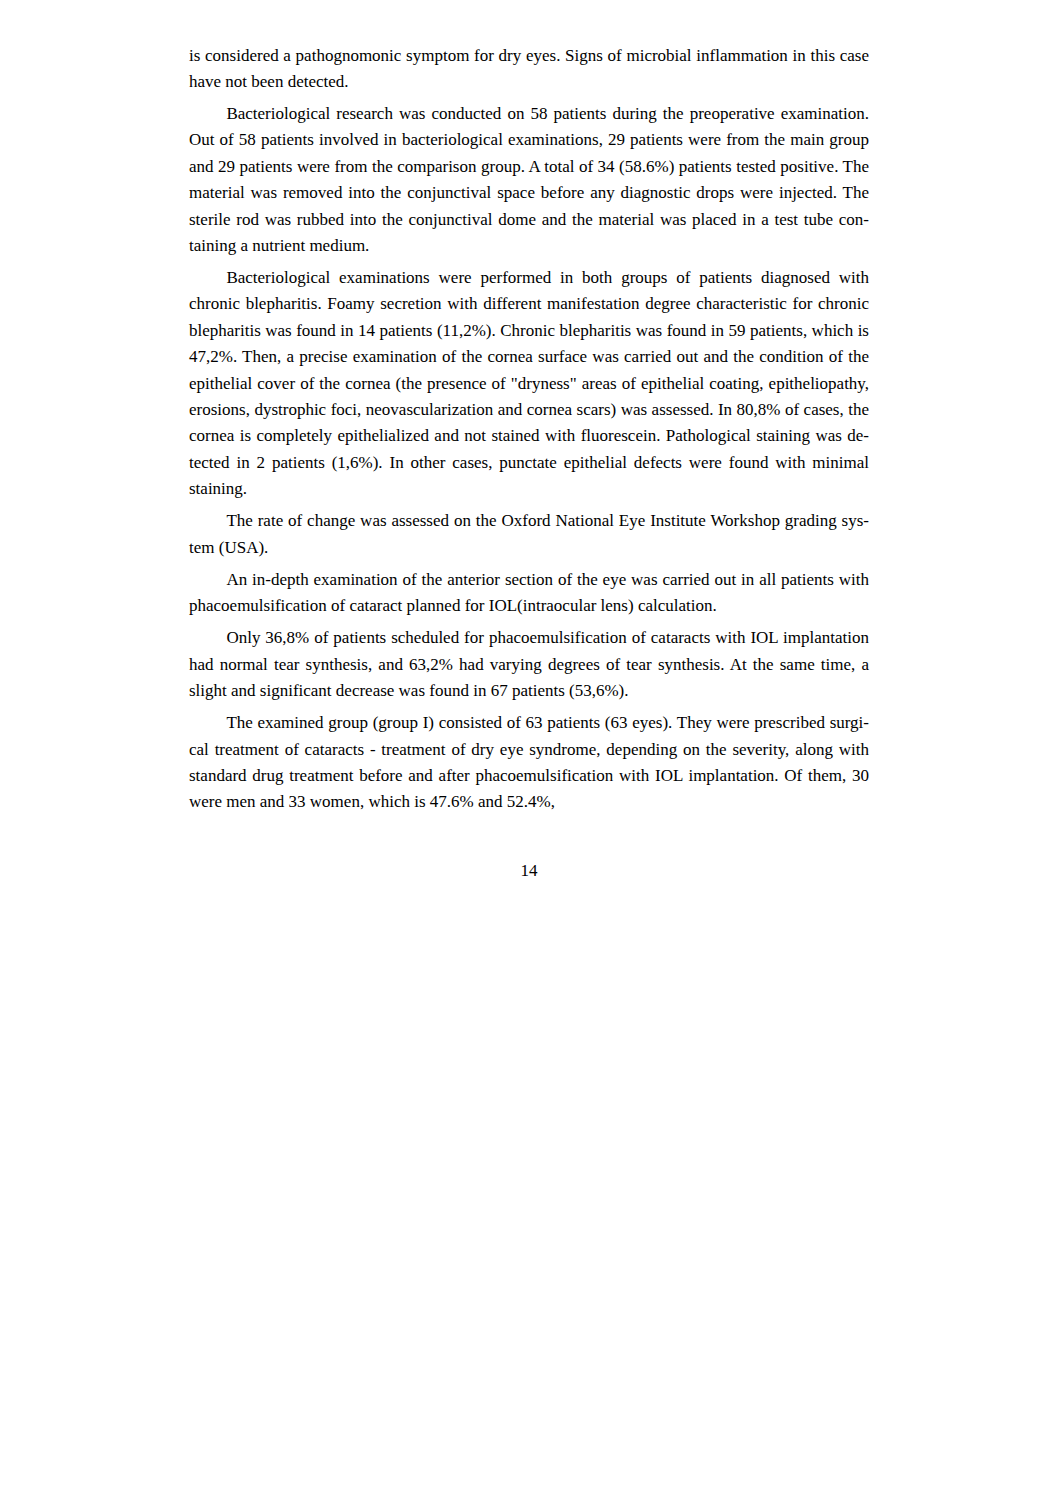is considered a pathognomonic symptom for dry eyes. Signs of microbial inflammation in this case have not been detected.
Bacteriological research was conducted on 58 patients during the preoperative examination. Out of 58 patients involved in bacteriological examinations, 29 patients were from the main group and 29 patients were from the comparison group. A total of 34 (58.6%) patients tested positive. The material was removed into the conjunctival space before any diagnostic drops were injected. The sterile rod was rubbed into the conjunctival dome and the material was placed in a test tube containing a nutrient medium.
Bacteriological examinations were performed in both groups of patients diagnosed with chronic blepharitis. Foamy secretion with different manifestation degree characteristic for chronic blepharitis was found in 14 patients (11,2%). Chronic blepharitis was found in 59 patients, which is 47,2%. Then, a precise examination of the cornea surface was carried out and the condition of the epithelial cover of the cornea (the presence of "dryness" areas of epithelial coating, epitheliopathy, erosions, dystrophic foci, neovascularization and cornea scars) was assessed. In 80,8% of cases, the cornea is completely epithelialized and not stained with fluorescein. Pathological staining was detected in 2 patients (1,6%). In other cases, punctate epithelial defects were found with minimal staining.
The rate of change was assessed on the Oxford National Eye Institute Workshop grading system (USA).
An in-depth examination of the anterior section of the eye was carried out in all patients with phacoemulsification of cataract planned for IOL(intraocular lens) calculation.
Only 36,8% of patients scheduled for phacoemulsification of cataracts with IOL implantation had normal tear synthesis, and 63,2% had varying degrees of tear synthesis. At the same time, a slight and significant decrease was found in 67 patients (53,6%).
The examined group (group I) consisted of 63 patients (63 eyes). They were prescribed surgical treatment of cataracts - treatment of dry eye syndrome, depending on the severity, along with standard drug treatment before and after phacoemulsification with IOL implantation. Of them, 30 were men and 33 women, which is 47.6% and 52.4%,
14